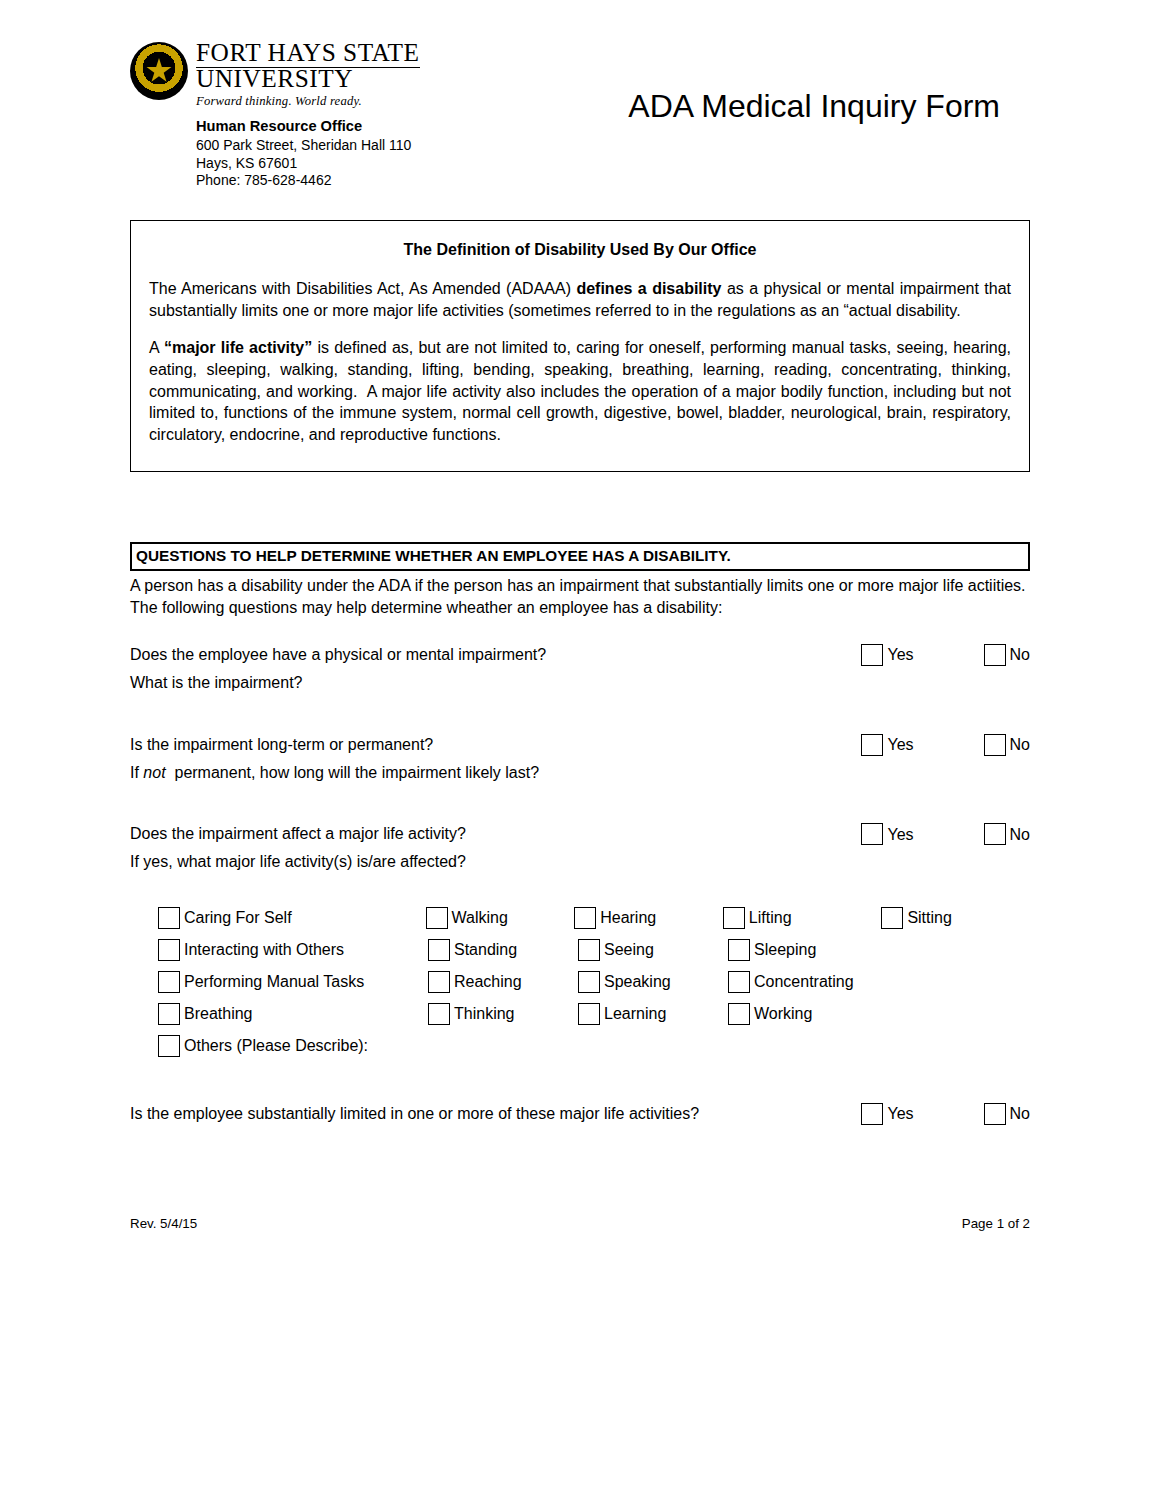FORT HAYS STATE UNIVERSITY
Forward thinking. World ready.
Human Resource Office
600 Park Street, Sheridan Hall 110
Hays, KS 67601
Phone: 785-628-4462
ADA Medical Inquiry Form
The Definition of Disability Used By Our Office
The Americans with Disabilities Act, As Amended (ADAAA) defines a disability as a physical or mental impairment that substantially limits one or more major life activities (sometimes referred to in the regulations as an “actual disability.
A “major life activity” is defined as, but are not limited to, caring for oneself, performing manual tasks, seeing, hearing, eating, sleeping, walking, standing, lifting, bending, speaking, breathing, learning, reading, concentrating, thinking, communicating, and working. A major life activity also includes the operation of a major bodily function, including but not limited to, functions of the immune system, normal cell growth, digestive, bowel, bladder, neurological, brain, respiratory, circulatory, endocrine, and reproductive functions.
QUESTIONS TO HELP DETERMINE WHETHER AN EMPLOYEE HAS A DISABILITY.
A person has a disability under the ADA if the person has an impairment that substantially limits one or more major life actiities. The following questions may help determine wheather an employee has a disability:
Does the employee have a physical or mental impairment?
Yes No
What is the impairment?
Is the impairment long-term or permanent?
Yes No
If not permanent, how long will the impairment likely last?
Does the impairment affect a major life activity?
Yes No
If yes, what major life activity(s) is/are affected?
Caring For Self Walking Hearing Lifting Sitting
Interacting with Others Standing Seeing Sleeping
Performing Manual Tasks Reaching Speaking Concentrating
Breathing Thinking Learning Working
Others (Please Describe):
Is the employee substantially limited in one or more of these major life activities?
Yes No
Rev. 5/4/15
Page 1 of 2